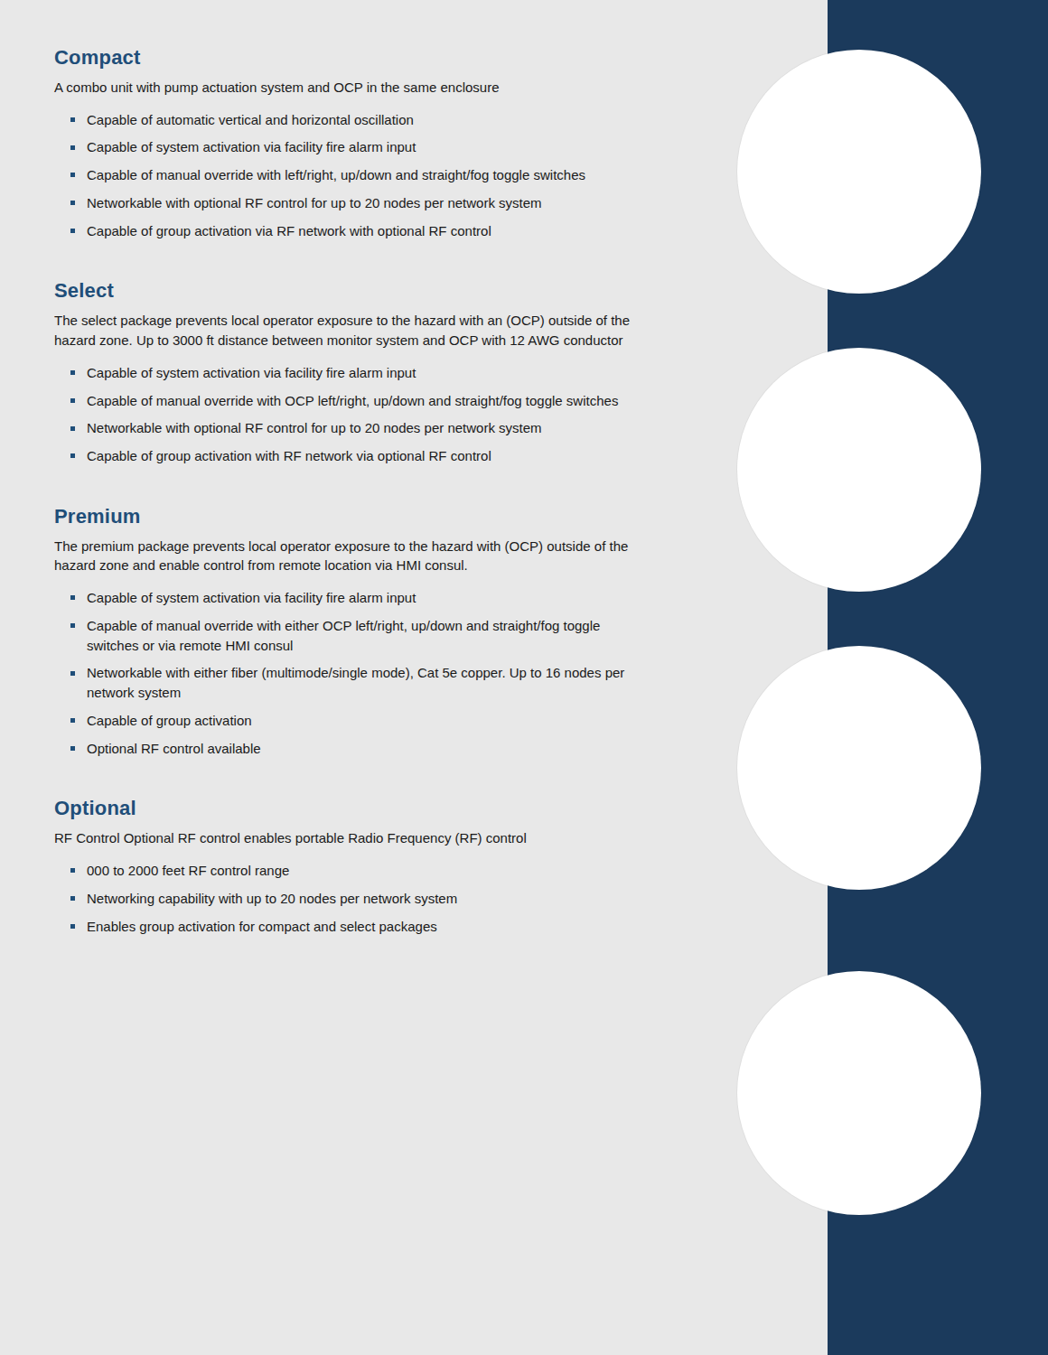Compact
A combo unit with pump actuation system and OCP in the same enclosure
Capable of automatic vertical and horizontal oscillation
Capable of system activation via facility fire alarm input
Capable of manual override with left/right, up/down and straight/fog toggle switches
Networkable with optional RF control for up to 20 nodes per network system
Capable of group activation via RF network with optional RF control
Select
The select package prevents local operator exposure to the hazard with an (OCP) outside of the hazard zone. Up to 3000 ft distance between monitor system and OCP with 12 AWG conductor
Capable of system activation via facility fire alarm input
Capable of manual override with OCP left/right, up/down and straight/fog toggle switches
Networkable with optional RF control for up to 20 nodes per network system
Capable of group activation with RF network via optional RF control
Premium
The premium package prevents local operator exposure to the hazard with (OCP) outside of the hazard zone and enable control from remote location via HMI consul.
Capable of system activation via facility fire alarm input
Capable of manual override with either OCP left/right, up/down and straight/fog toggle switches or via remote HMI consul
Networkable with either fiber (multimode/single mode), Cat 5e copper. Up to 16 nodes per network system
Capable of group activation
Optional RF control available
Optional
RF Control Optional RF control enables portable Radio Frequency (RF) control
000 to 2000 feet RF control range
Networking capability with up to 20 nodes per network system
Enables group activation for compact and select packages